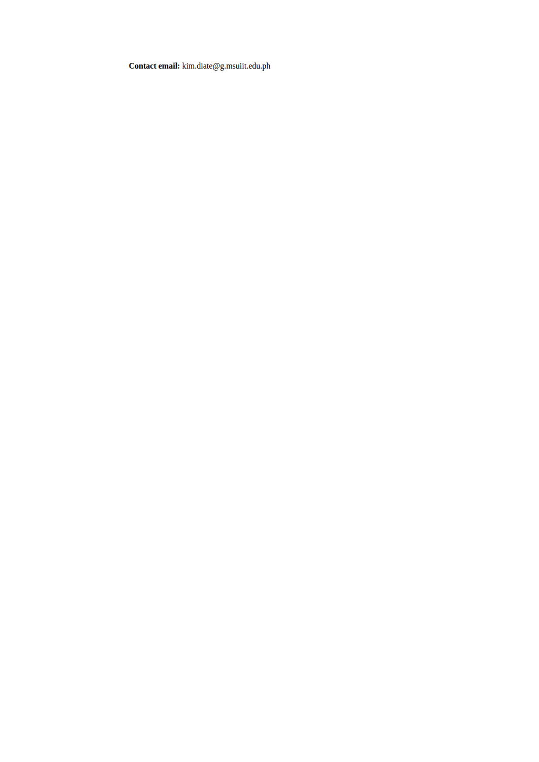Contact email: kim.diate@g.msuiit.edu.ph